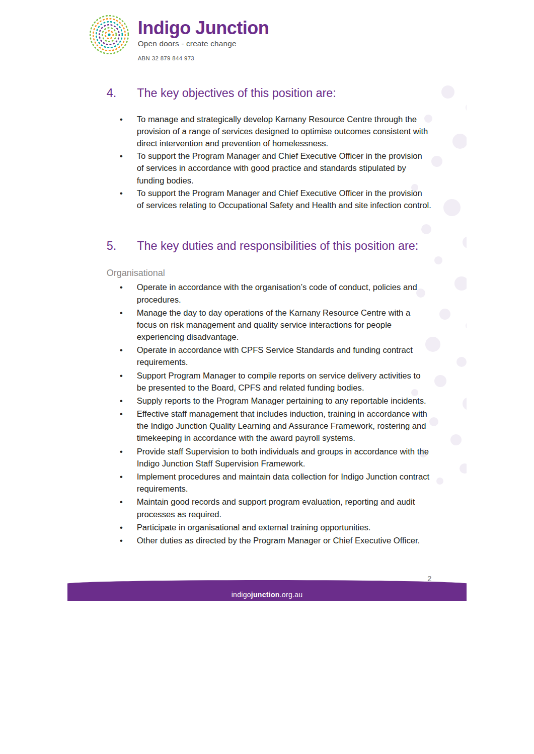Indigo Junction
Open doors - create change
ABN 32 879 844 973
4. The key objectives of this position are:
To manage and strategically develop Karnany Resource Centre through the provision of a range of services designed to optimise outcomes consistent with direct intervention and prevention of homelessness.
To support the Program Manager and Chief Executive Officer in the provision of services in accordance with good practice and standards stipulated by funding bodies.
To support the Program Manager and Chief Executive Officer in the provision of services relating to Occupational Safety and Health and site infection control.
5. The key duties and responsibilities of this position are:
Organisational
Operate in accordance with the organisation’s code of conduct, policies and procedures.
Manage the day to day operations of the Karnany Resource Centre with a focus on risk management and quality service interactions for people experiencing disadvantage.
Operate in accordance with CPFS Service Standards and funding contract requirements.
Support Program Manager to compile reports on service delivery activities to be presented to the Board, CPFS and related funding bodies.
Supply reports to the Program Manager pertaining to any reportable incidents.
Effective staff management that includes induction, training in accordance with the Indigo Junction Quality Learning and Assurance Framework, rostering and timekeeping in accordance with the award payroll systems.
Provide staff Supervision to both individuals and groups in accordance with the Indigo Junction Staff Supervision Framework.
Implement procedures and maintain data collection for Indigo Junction contract requirements.
Maintain good records and support program evaluation, reporting and audit processes as required.
Participate in organisational and external training opportunities.
Other duties as directed by the Program Manager or Chief Executive Officer.
2
indigojunction.org.au